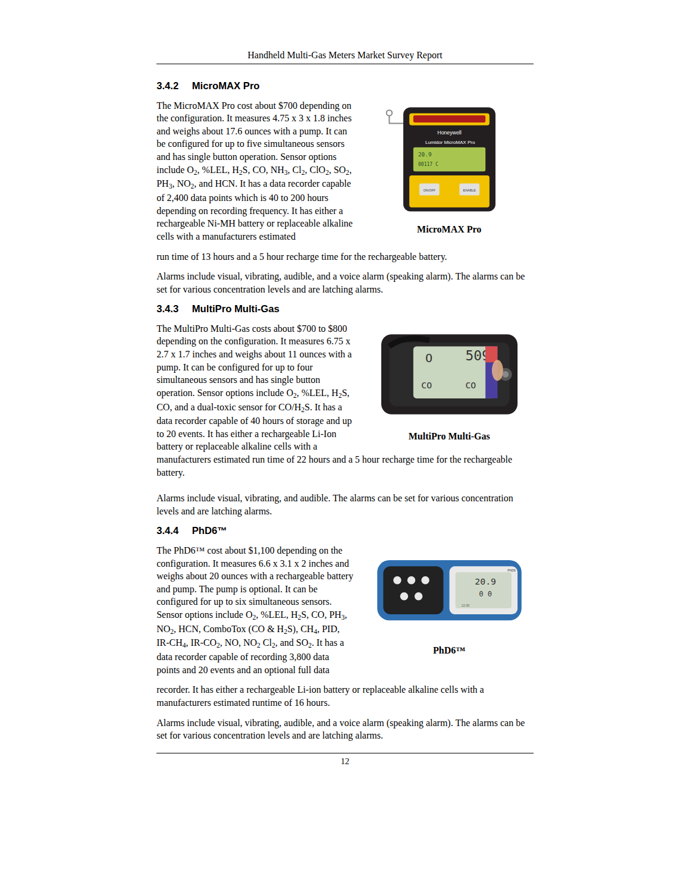Handheld Multi-Gas Meters Market Survey Report
3.4.2 MicroMAX Pro
MicroMAX Pro
The MicroMAX Pro cost about $700 depending on the configuration. It measures 4.75 x 3 x 1.8 inches and weighs about 17.6 ounces with a pump. It can be configured for up to five simultaneous sensors and has single button operation. Sensor options include O2, %LEL, H2S, CO, NH3, Cl2, ClO2, SO2, PH3, NO2, and HCN. It has a data recorder capable of 2,400 data points which is 40 to 200 hours depending on recording frequency. It has either a rechargeable Ni-MH battery or replaceable alkaline cells with a manufacturers estimated
run time of 13 hours and a 5 hour recharge time for the rechargeable battery.
Alarms include visual, vibrating, audible, and a voice alarm (speaking alarm). The alarms can be set for various concentration levels and are latching alarms.
3.4.3 MultiPro Multi-Gas
MultiPro Multi-Gas
The MultiPro Multi-Gas costs about $700 to $800 depending on the configuration. It measures 6.75 x 2.7 x 1.7 inches and weighs about 11 ounces with a pump. It can be configured for up to four simultaneous sensors and has single button operation. Sensor options include O2, %LEL, H2S, CO, and a dual-toxic sensor for CO/H2S. It has a data recorder capable of 40 hours of storage and up to 20 events. It has either a rechargeable Li-Ion battery or replaceable alkaline cells with a manufacturers estimated run time of 22 hours and a 5 hour recharge time for the rechargeable battery.
Alarms include visual, vibrating, and audible. The alarms can be set for various concentration levels and are latching alarms.
3.4.4 PhD6™
PhD6™
The PhD6™ cost about $1,100 depending on the configuration. It measures 6.6 x 3.1 x 2 inches and weighs about 20 ounces with a rechargeable battery and pump. The pump is optional. It can be configured for up to six simultaneous sensors. Sensor options include O2, %LEL, H2S, CO, PH3, NO2, HCN, ComboTox (CO & H2S), CH4, PID, IR-CH4, IR-CO2, NO, NO2 Cl2, and SO2. It has a data recorder capable of recording 3,800 data points and 20 events and an optional full data
recorder. It has either a rechargeable Li-ion battery or replaceable alkaline cells with a manufacturers estimated runtime of 16 hours.
Alarms include visual, vibrating, audible, and a voice alarm (speaking alarm). The alarms can be set for various concentration levels and are latching alarms.
12